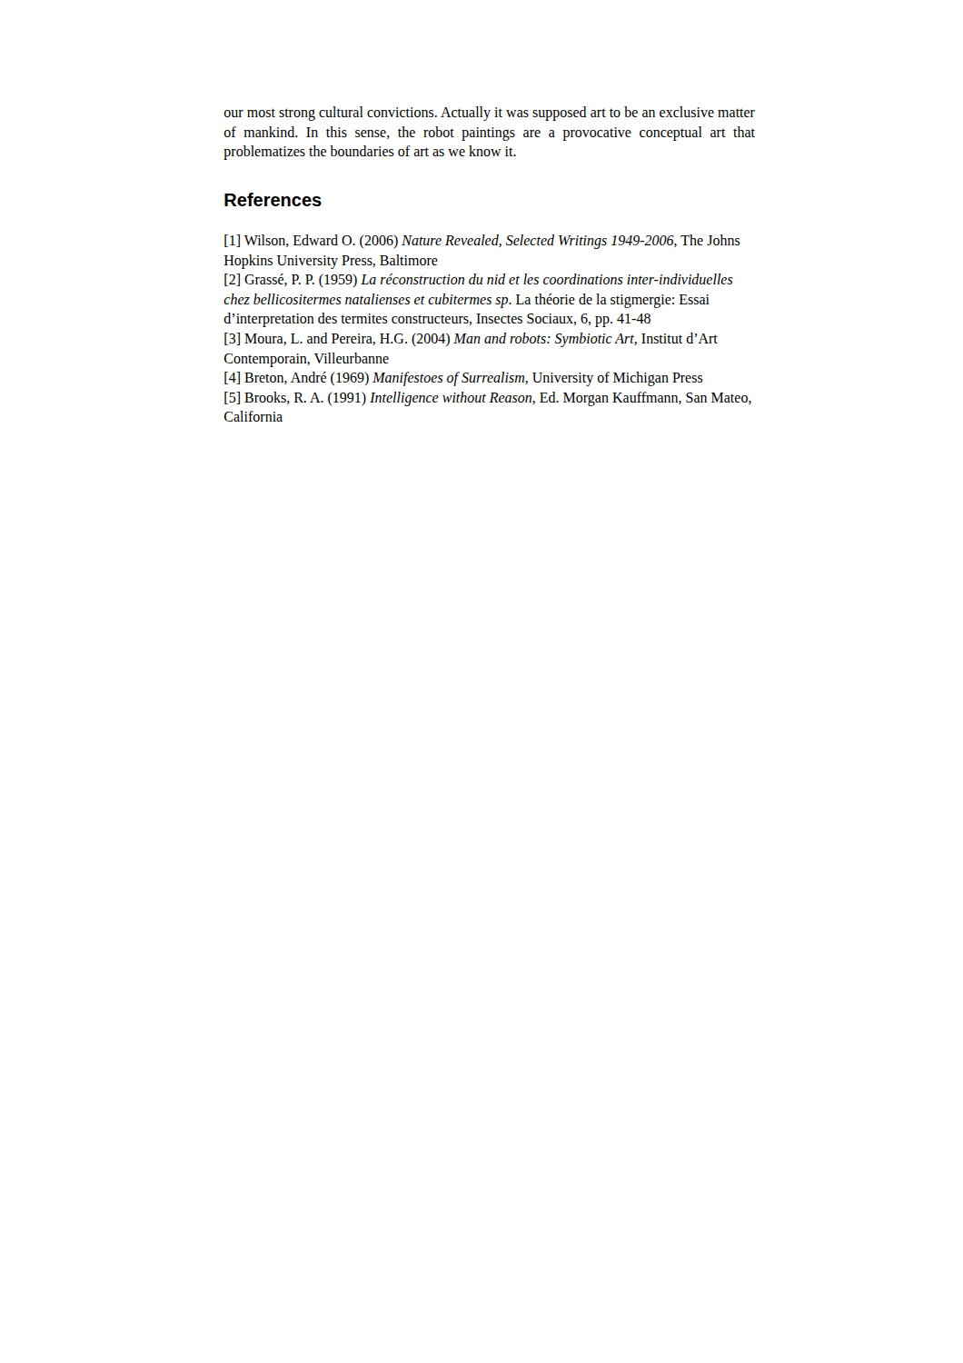our most strong cultural convictions. Actually it was supposed art to be an exclusive matter of mankind. In this sense, the robot paintings are a provocative conceptual art that problematizes the boundaries of art as we know it.
References
[1] Wilson, Edward O. (2006) Nature Revealed, Selected Writings 1949-2006, The Johns Hopkins University Press, Baltimore
[2] Grassé, P. P. (1959) La réconstruction du nid et les coordinations inter-individuelles chez bellicositermes natalienses et cubitermes sp. La théorie de la stigmergie: Essai d’interpretation des termites constructeurs, Insectes Sociaux, 6, pp. 41-48
[3] Moura, L. and Pereira, H.G. (2004) Man and robots: Symbiotic Art, Institut d’Art Contemporain, Villeurbanne
[4] Breton, André (1969) Manifestoes of Surrealism, University of Michigan Press
[5] Brooks, R. A. (1991) Intelligence without Reason, Ed. Morgan Kauffmann, San Mateo, California